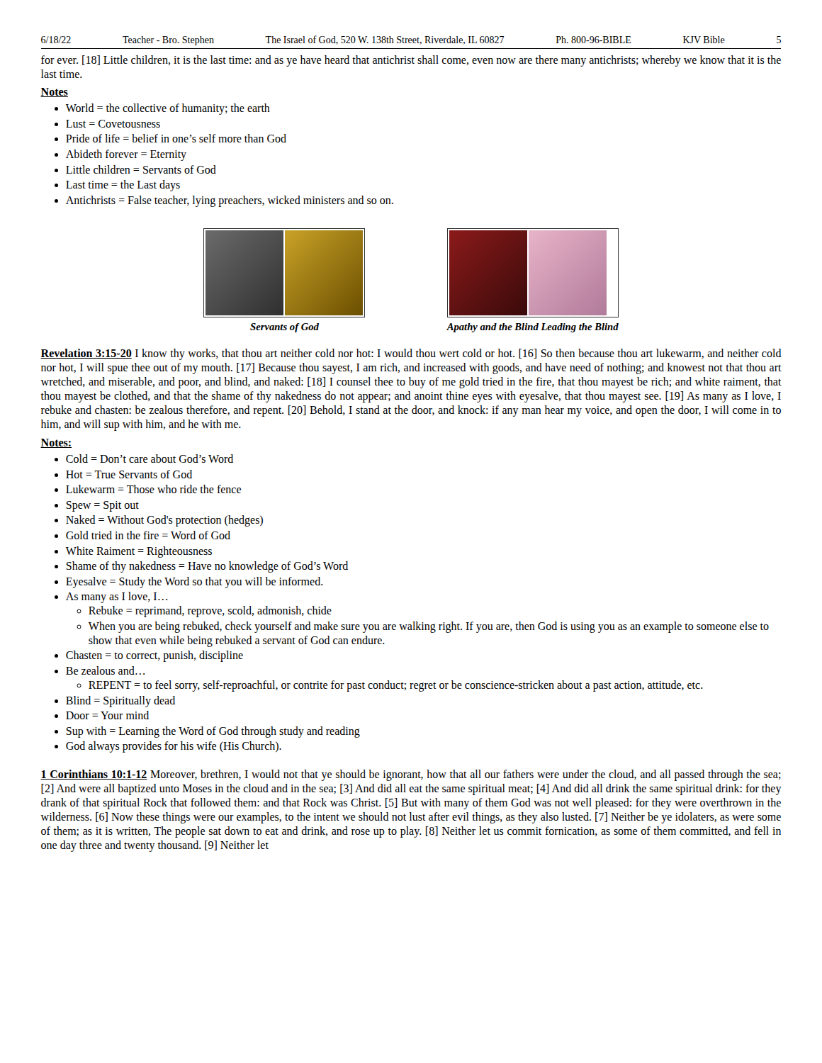6/18/22 Teacher - Bro. Stephen The Israel of God, 520 W. 138th Street, Riverdale, IL 60827 Ph. 800-96-BIBLE KJV Bible 5
for ever. [18] Little children, it is the last time: and as ye have heard that antichrist shall come, even now are there many antichrists; whereby we know that it is the last time.
Notes
World = the collective of humanity; the earth
Lust = Covetousness
Pride of life = belief in one’s self more than God
Abideth forever = Eternity
Little children = Servants of God
Last time = the Last days
Antichrists = False teacher, lying preachers, wicked ministers and so on.
Servants of God
Apathy and the Blind Leading the Blind
Revelation 3:15-20 I know thy works, that thou art neither cold nor hot: I would thou wert cold or hot. [16] So then because thou art lukewarm, and neither cold nor hot, I will spue thee out of my mouth. [17] Because thou sayest, I am rich, and increased with goods, and have need of nothing; and knowest not that thou art wretched, and miserable, and poor, and blind, and naked: [18] I counsel thee to buy of me gold tried in the fire, that thou mayest be rich; and white raiment, that thou mayest be clothed, and that the shame of thy nakedness do not appear; and anoint thine eyes with eyesalve, that thou mayest see. [19] As many as I love, I rebuke and chasten: be zealous therefore, and repent. [20] Behold, I stand at the door, and knock: if any man hear my voice, and open the door, I will come in to him, and will sup with him, and he with me.
Notes:
Cold = Don’t care about God’s Word
Hot = True Servants of God
Lukewarm = Those who ride the fence
Spew = Spit out
Naked = Without God's protection (hedges)
Gold tried in the fire = Word of God
White Raiment = Righteousness
Shame of thy nakedness = Have no knowledge of God’s Word
Eyesalve = Study the Word so that you will be informed.
As many as I love, I…
Rebuke = reprimand, reprove, scold, admonish, chide
When you are being rebuked, check yourself and make sure you are walking right. If you are, then God is using you as an example to someone else to show that even while being rebuked a servant of God can endure.
Chasten = to correct, punish, discipline
Be zealous and…
REPENT = to feel sorry, self-reproachful, or contrite for past conduct; regret or be conscience-stricken about a past action, attitude, etc.
Blind = Spiritually dead
Door = Your mind
Sup with = Learning the Word of God through study and reading
God always provides for his wife (His Church).
1 Corinthians 10:1-12 Moreover, brethren, I would not that ye should be ignorant, how that all our fathers were under the cloud, and all passed through the sea; [2] And were all baptized unto Moses in the cloud and in the sea; [3] And did all eat the same spiritual meat; [4] And did all drink the same spiritual drink: for they drank of that spiritual Rock that followed them: and that Rock was Christ. [5] But with many of them God was not well pleased: for they were overthrown in the wilderness. [6] Now these things were our examples, to the intent we should not lust after evil things, as they also lusted. [7] Neither be ye idolaters, as were some of them; as it is written, The people sat down to eat and drink, and rose up to play. [8] Neither let us commit fornication, as some of them committed, and fell in one day three and twenty thousand. [9] Neither let